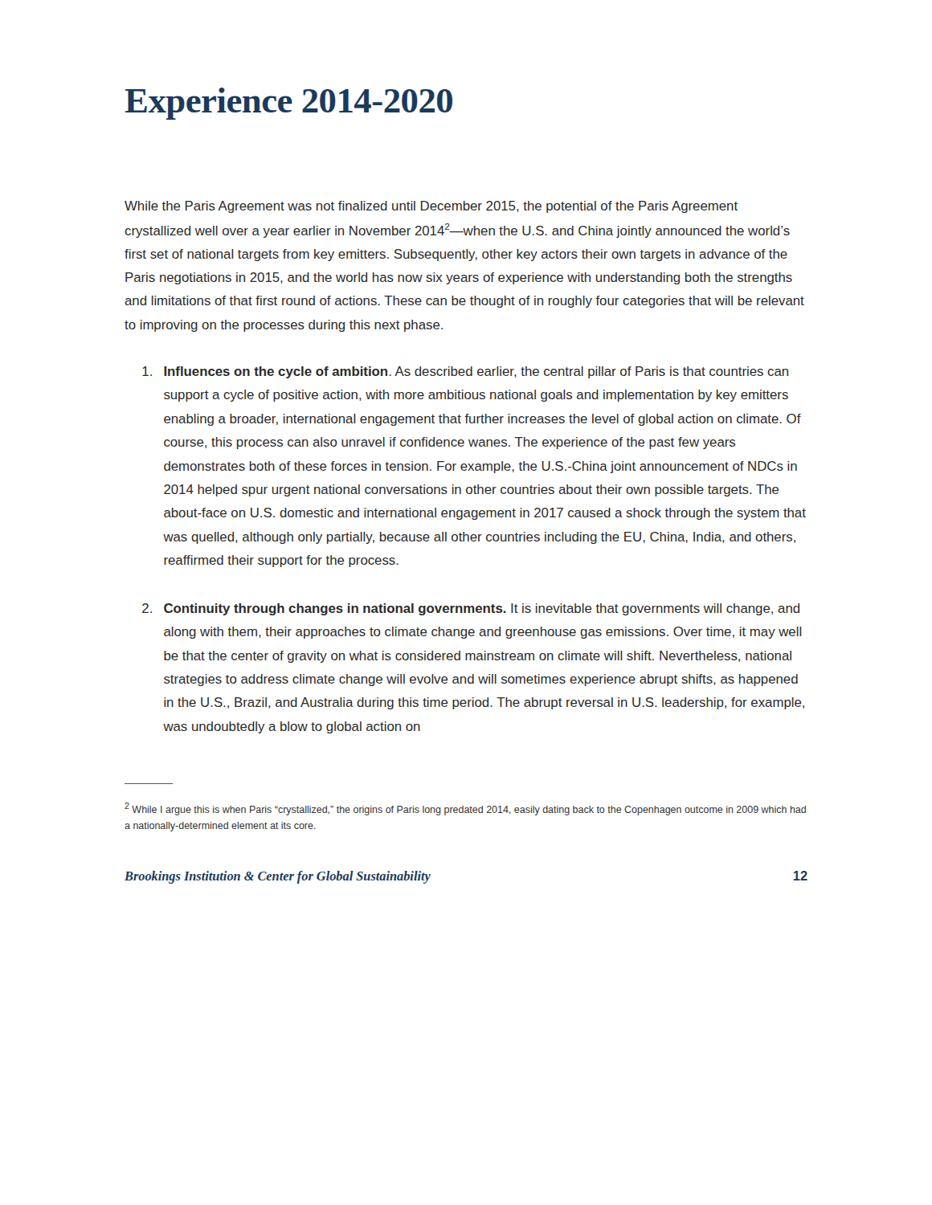Experience 2014-2020
While the Paris Agreement was not finalized until December 2015, the potential of the Paris Agreement crystallized well over a year earlier in November 20142—when the U.S. and China jointly announced the world’s first set of national targets from key emitters. Subsequently, other key actors their own targets in advance of the Paris negotiations in 2015, and the world has now six years of experience with understanding both the strengths and limitations of that first round of actions. These can be thought of in roughly four categories that will be relevant to improving on the processes during this next phase.
Influences on the cycle of ambition. As described earlier, the central pillar of Paris is that countries can support a cycle of positive action, with more ambitious national goals and implementation by key emitters enabling a broader, international engagement that further increases the level of global action on climate. Of course, this process can also unravel if confidence wanes. The experience of the past few years demonstrates both of these forces in tension. For example, the U.S.-China joint announcement of NDCs in 2014 helped spur urgent national conversations in other countries about their own possible targets. The about-face on U.S. domestic and international engagement in 2017 caused a shock through the system that was quelled, although only partially, because all other countries including the EU, China, India, and others, reaffirmed their support for the process.
Continuity through changes in national governments. It is inevitable that governments will change, and along with them, their approaches to climate change and greenhouse gas emissions. Over time, it may well be that the center of gravity on what is considered mainstream on climate will shift. Nevertheless, national strategies to address climate change will evolve and will sometimes experience abrupt shifts, as happened in the U.S., Brazil, and Australia during this time period. The abrupt reversal in U.S. leadership, for example, was undoubtedly a blow to global action on
2 While I argue this is when Paris “crystallized,” the origins of Paris long predated 2014, easily dating back to the Copenhagen outcome in 2009 which had a nationally-determined element at its core.
Brookings Institution & Center for Global Sustainability 12